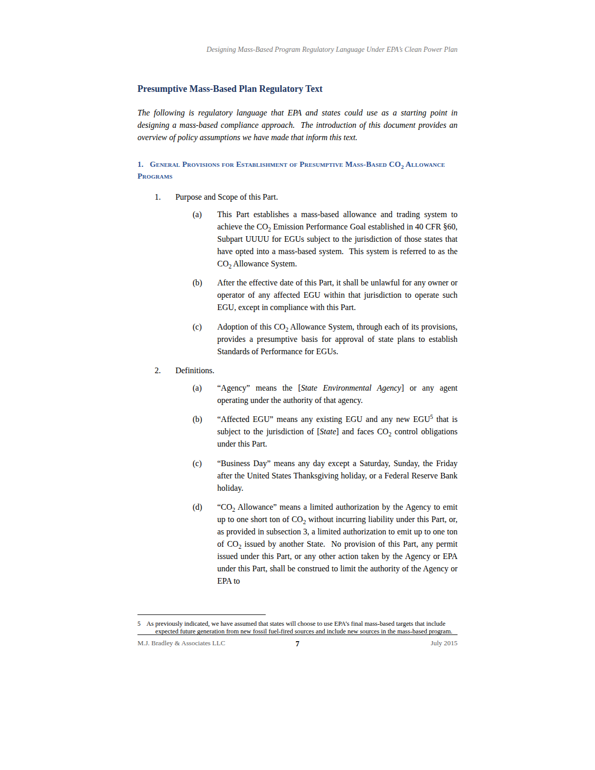Designing Mass-Based Program Regulatory Language Under EPA’s Clean Power Plan
Presumptive Mass-Based Plan Regulatory Text
The following is regulatory language that EPA and states could use as a starting point in designing a mass-based compliance approach. The introduction of this document provides an overview of policy assumptions we have made that inform this text.
1. General Provisions for Establishment of Presumptive Mass-Based CO2 Allowance Programs
Purpose and Scope of this Part.
This Part establishes a mass-based allowance and trading system to achieve the CO2 Emission Performance Goal established in 40 CFR §60, Subpart UUUU for EGUs subject to the jurisdiction of those states that have opted into a mass-based system. This system is referred to as the CO2 Allowance System.
After the effective date of this Part, it shall be unlawful for any owner or operator of any affected EGU within that jurisdiction to operate such EGU, except in compliance with this Part.
Adoption of this CO2 Allowance System, through each of its provisions, provides a presumptive basis for approval of state plans to establish Standards of Performance for EGUs.
Definitions.
“Agency” means the [State Environmental Agency] or any agent operating under the authority of that agency.
“Affected EGU” means any existing EGU and any new EGU5 that is subject to the jurisdiction of [State] and faces CO2 control obligations under this Part.
“Business Day” means any day except a Saturday, Sunday, the Friday after the United States Thanksgiving holiday, or a Federal Reserve Bank holiday.
“CO2 Allowance” means a limited authorization by the Agency to emit up to one short ton of CO2 without incurring liability under this Part, or, as provided in subsection 3, a limited authorization to emit up to one ton of CO2 issued by another State. No provision of this Part, any permit issued under this Part, or any other action taken by the Agency or EPA under this Part, shall be construed to limit the authority of the Agency or EPA to
5
As previously indicated, we have assumed that states will choose to use EPA’s final mass-based targets that include expected future generation from new fossil fuel-fired sources and include new sources in the mass-based program.
M.J. Bradley & Associates LLC 7 July 2015